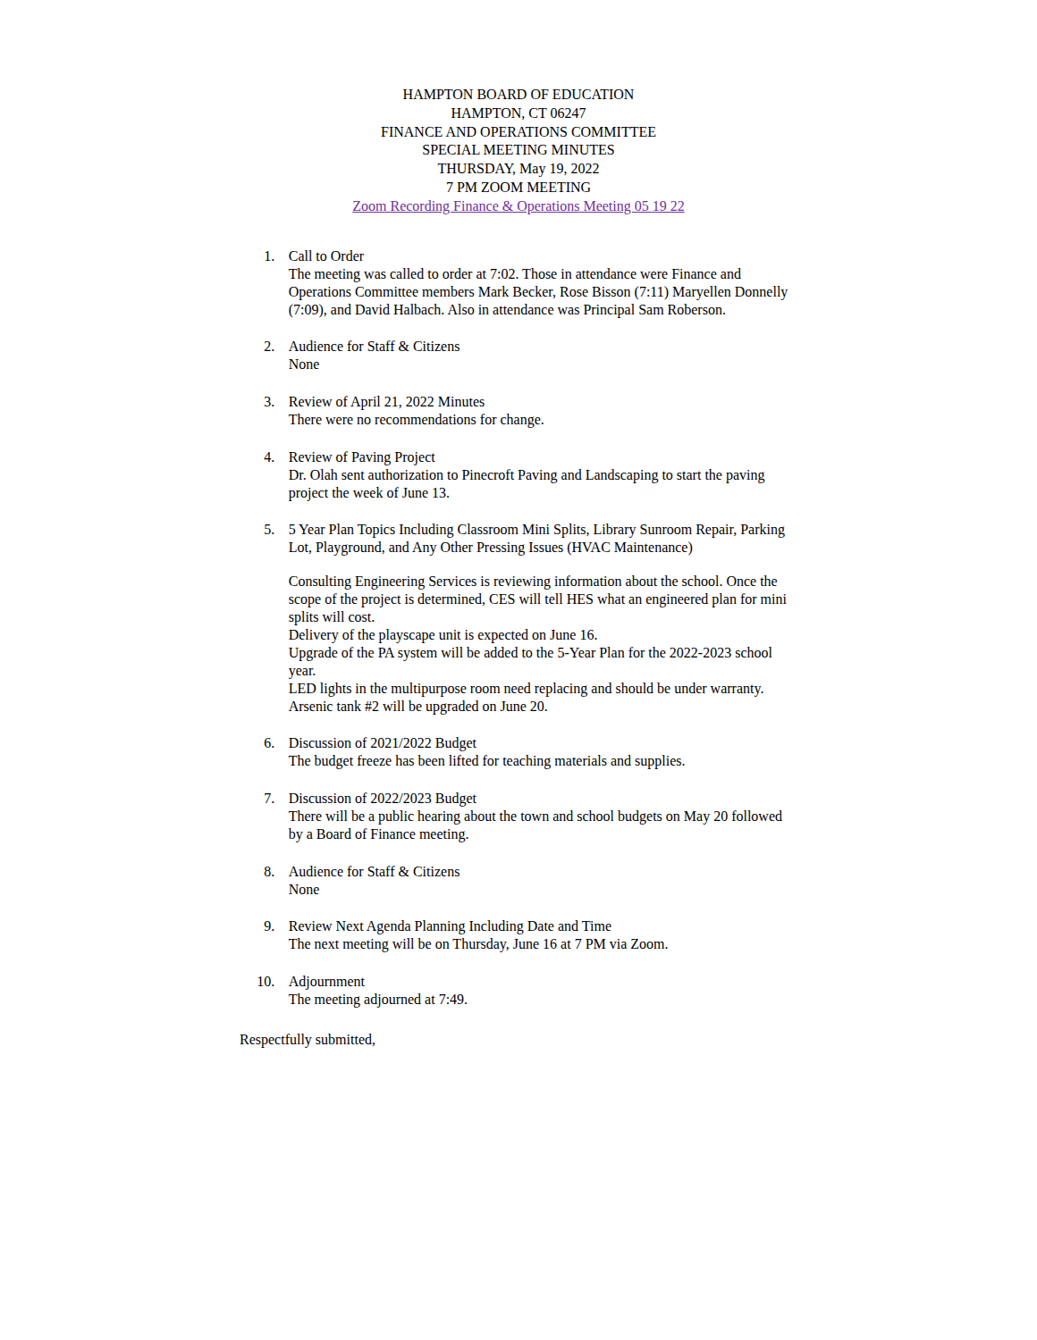HAMPTON BOARD OF EDUCATION
HAMPTON, CT 06247
FINANCE AND OPERATIONS COMMITTEE
SPECIAL MEETING MINUTES
THURSDAY, May 19, 2022
7 PM ZOOM MEETING
Zoom Recording Finance & Operations Meeting 05 19 22
Call to Order
The meeting was called to order at 7:02. Those in attendance were Finance and Operations Committee members Mark Becker, Rose Bisson (7:11) Maryellen Donnelly (7:09), and David Halbach. Also in attendance was Principal Sam Roberson.
Audience for Staff & Citizens
None
Review of April 21, 2022 Minutes
There were no recommendations for change.
Review of Paving Project
Dr. Olah sent authorization to Pinecroft Paving and Landscaping to start the paving project the week of June 13.
5 Year Plan Topics Including Classroom Mini Splits, Library Sunroom Repair, Parking Lot, Playground, and Any Other Pressing Issues (HVAC Maintenance)
Consulting Engineering Services is reviewing information about the school. Once the scope of the project is determined, CES will tell HES what an engineered plan for mini splits will cost.
Delivery of the playscape unit is expected on June 16.
Upgrade of the PA system will be added to the 5-Year Plan for the 2022-2023 school year.
LED lights in the multipurpose room need replacing and should be under warranty.
Arsenic tank #2 will be upgraded on June 20.
Discussion of 2021/2022 Budget
The budget freeze has been lifted for teaching materials and supplies.
Discussion of 2022/2023 Budget
There will be a public hearing about the town and school budgets on May 20 followed by a Board of Finance meeting.
Audience for Staff & Citizens
None
Review Next Agenda Planning Including Date and Time
The next meeting will be on Thursday, June 16 at 7 PM via Zoom.
Adjournment
The meeting adjourned at 7:49.
Respectfully submitted,